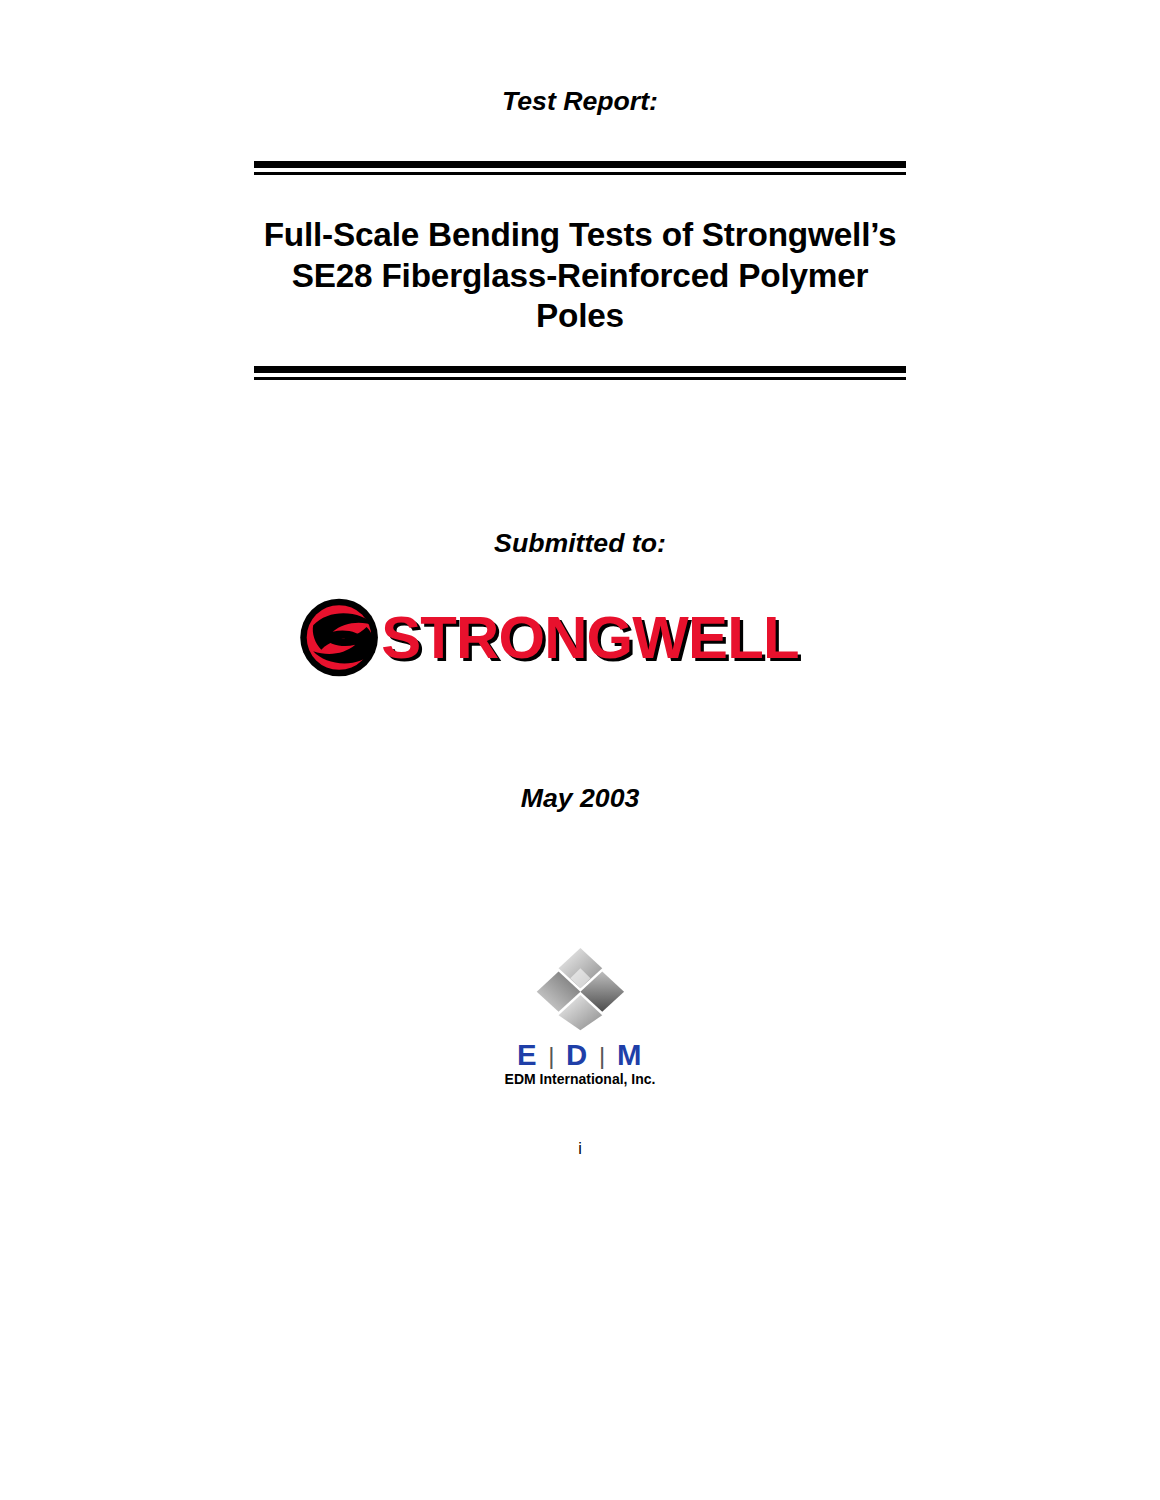Test Report:
Full-Scale Bending Tests of Strongwell’s
SE28 Fiberglass-Reinforced Polymer Poles
Submitted to:
STRONGWELL STRONGWELL
May 2003
E | D | M
EDM International, Inc.
i